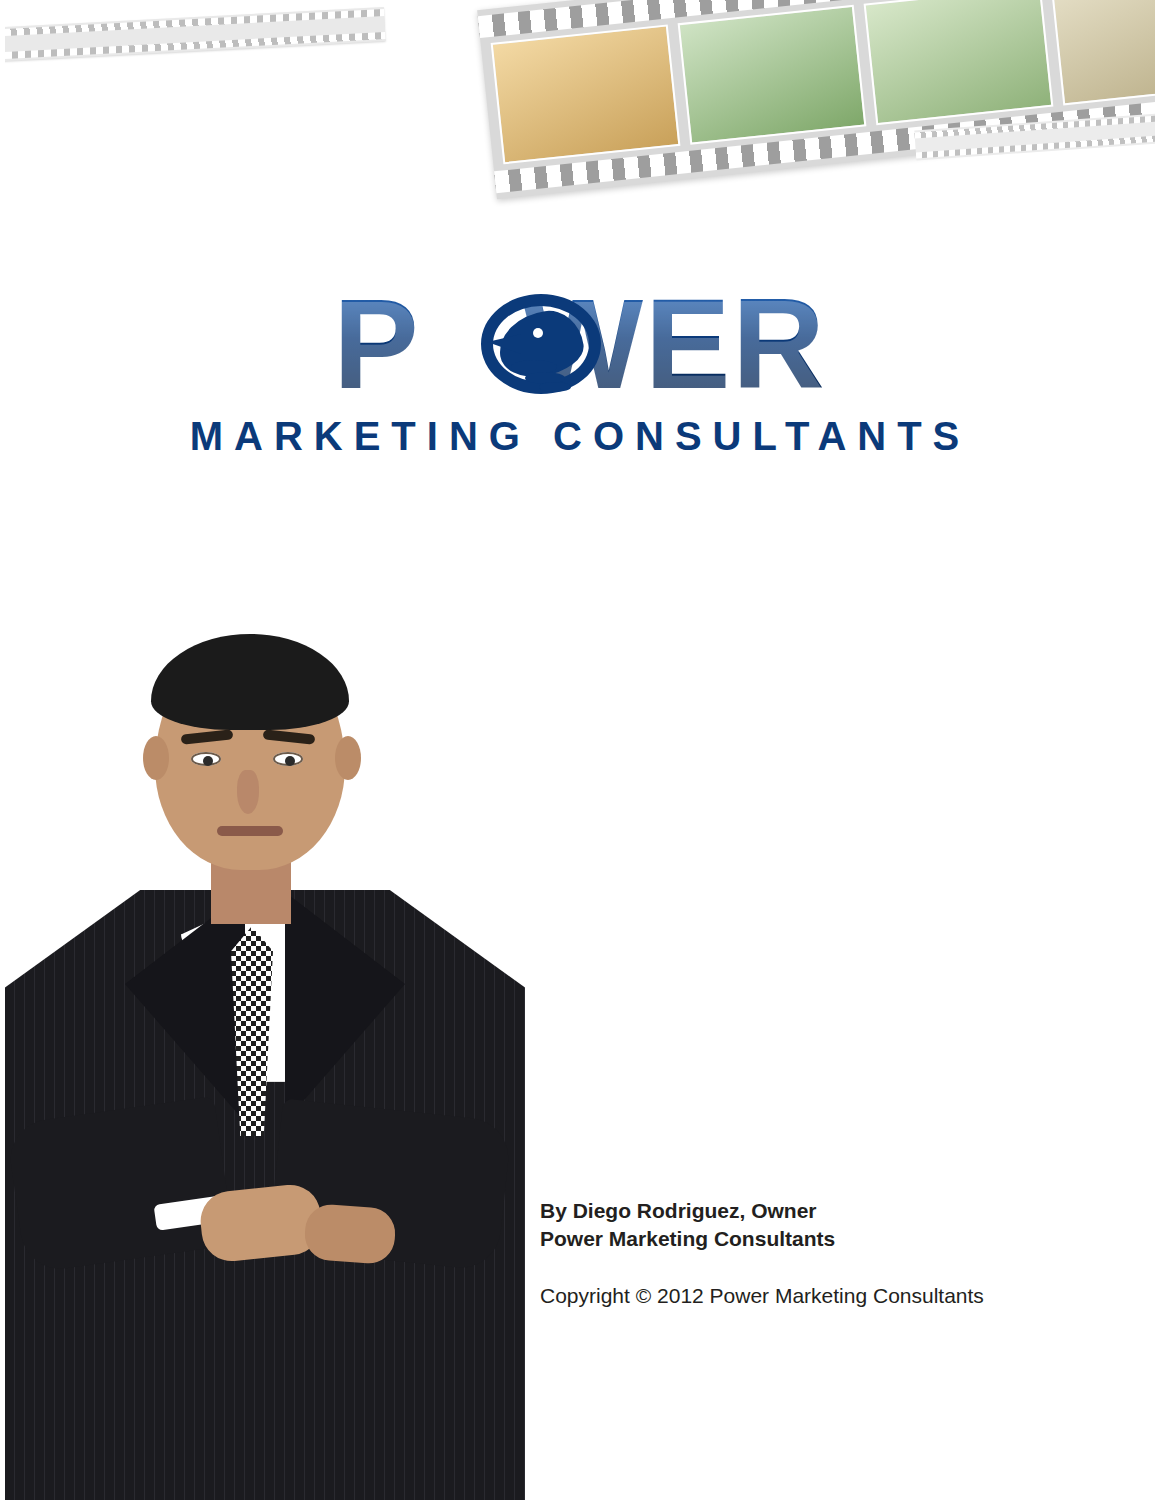POWER
Marketing Consultants
By Diego Rodriguez, Owner
Power Marketing Consultants
Copyright © 2012 Power Marketing Consultants